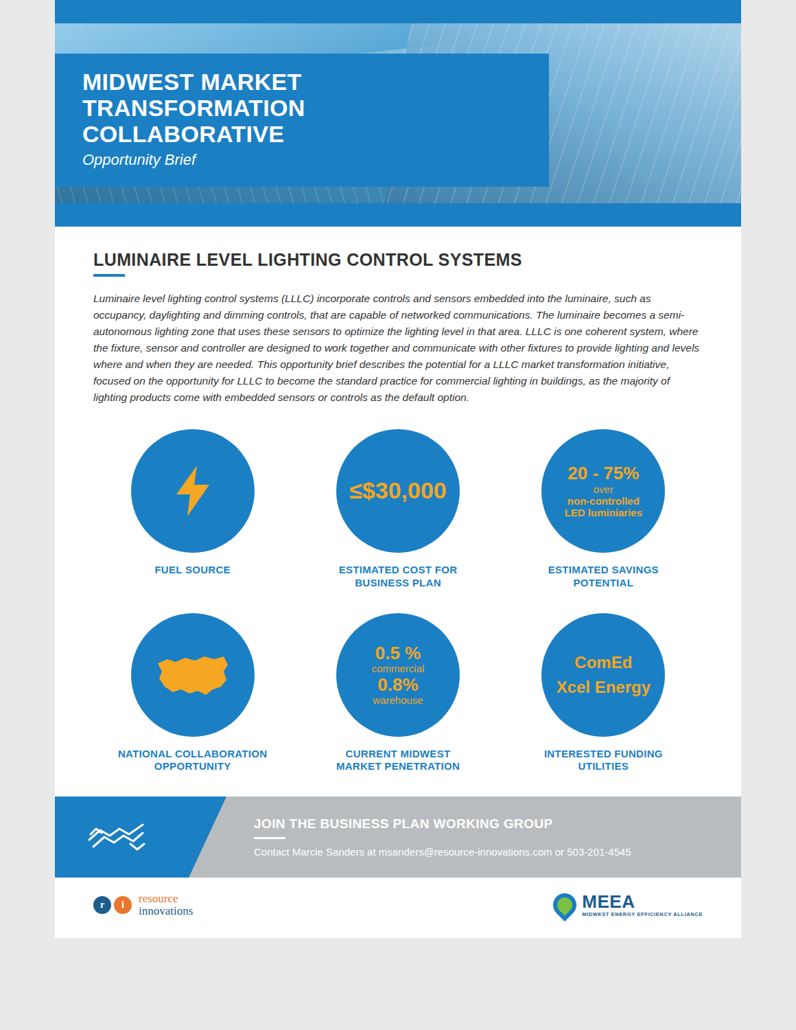Midwest Market Transformation
Collaborative
Opportunity Brief
Luminaire Level Lighting Control Systems
Luminaire level lighting control systems (LLLC) incorporate controls and sensors embedded into the luminaire, such as occupancy, daylighting and dimming controls, that are capable of networked communications. The luminaire becomes a semi-autonomous lighting zone that uses these sensors to optimize the lighting level in that area. LLLC is one coherent system, where the fixture, sensor and controller are designed to work together and communicate with other fixtures to provide lighting and levels where and when they are needed. This opportunity brief describes the potential for a LLLC market transformation initiative, focused on the opportunity for LLLC to become the standard practice for commercial lighting in buildings, as the majority of lighting products come with embedded sensors or controls as the default option.
Fuel Source
≤$30,000
Estimated Cost for
Business Plan
20 - 75%
over
non-controlled
LED luminiaries
Estimated Savings
Potential
National Collaboration
Opportunity
0.5 %
commercial
0.8%
warehouse
Current Midwest
Market Penetration
ComEd
Xcel Energy
Interested Funding
Utilities
Join the Business Plan Working Group
Contact Marcie Sanders at msanders@resource-innovations.com or 503-201-4545
r
i
resource
innovations
MEEA
MIDWEST ENERGY EFFICIENCY ALLIANCE